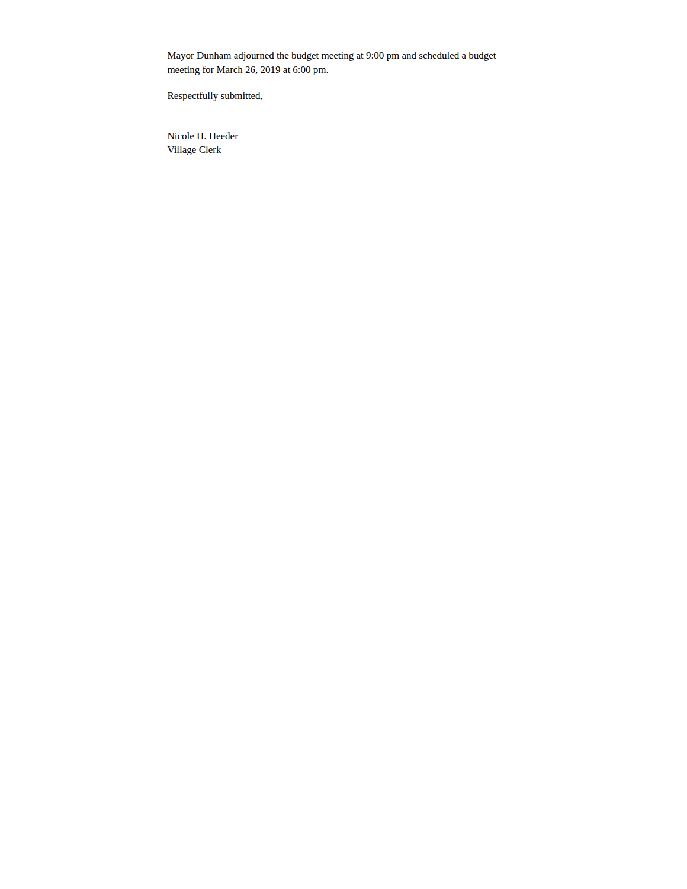Mayor Dunham adjourned the budget meeting at 9:00 pm and scheduled a budget meeting for March 26, 2019 at 6:00 pm.
Respectfully submitted,
Nicole H. Heeder
Village Clerk